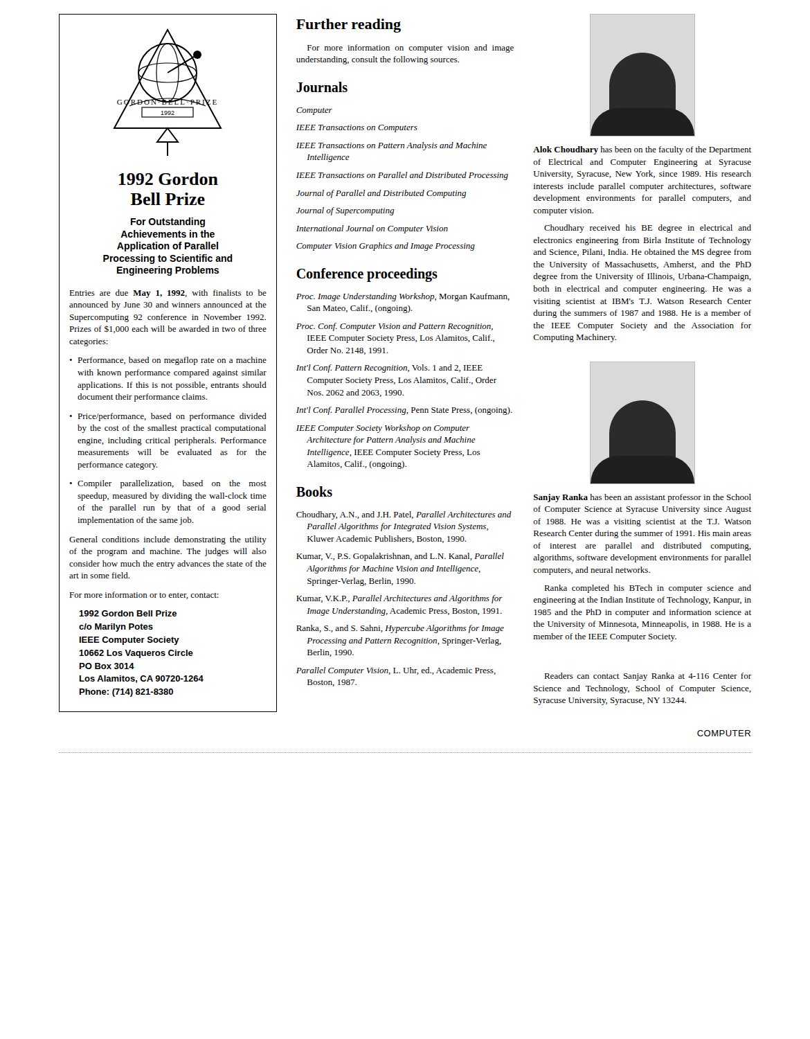1992 GORDON·BELL·PRIZE
1992 Gordon
Bell Prize
For Outstanding
Achievements in the
Application of Parallel
Processing to Scientific and
Engineering Problems
Entries are due May 1, 1992, with finalists to be announced by June 30 and winners announced at the Supercomputing 92 conference in November 1992. Prizes of $1,000 each will be awarded in two of three categories:
Performance, based on megaflop rate on a machine with known performance compared against similar applications. If this is not possible, entrants should document their performance claims.
Price/performance, based on performance divided by the cost of the smallest practical computational engine, including critical peripherals. Performance measurements will be evaluated as for the performance category.
Compiler parallelization, based on the most speedup, measured by dividing the wall-clock time of the parallel run by that of a good serial implementation of the same job.
General conditions include demonstrating the utility of the program and machine. The judges will also consider how much the entry advances the state of the art in some field.
For more information or to enter, contact:
1992 Gordon Bell Prize
c/o Marilyn Potes
IEEE Computer Society
10662 Los Vaqueros Circle
PO Box 3014
Los Alamitos, CA 90720-1264
Phone: (714) 821-8380
Further reading
For more information on computer vision and image understanding, consult the following sources.
Journals
Computer
IEEE Transactions on Computers
IEEE Transactions on Pattern Analysis and Machine Intelligence
IEEE Transactions on Parallel and Distributed Processing
Journal of Parallel and Distributed Computing
Journal of Supercomputing
International Journal on Computer Vision
Computer Vision Graphics and Image Processing
Conference proceedings
Proc. Image Understanding Workshop, Morgan Kaufmann, San Mateo, Calif., (ongoing).
Proc. Conf. Computer Vision and Pattern Recognition, IEEE Computer Society Press, Los Alamitos, Calif., Order No. 2148, 1991.
Int'l Conf. Pattern Recognition, Vols. 1 and 2, IEEE Computer Society Press, Los Alamitos, Calif., Order Nos. 2062 and 2063, 1990.
Int'l Conf. Parallel Processing, Penn State Press, (ongoing).
IEEE Computer Society Workshop on Computer Architecture for Pattern Analysis and Machine Intelligence, IEEE Computer Society Press, Los Alamitos, Calif., (ongoing).
Books
Choudhary, A.N., and J.H. Patel, Parallel Architectures and Parallel Algorithms for Integrated Vision Systems, Kluwer Academic Publishers, Boston, 1990.
Kumar, V., P.S. Gopalakrishnan, and L.N. Kanal, Parallel Algorithms for Machine Vision and Intelligence, Springer-Verlag, Berlin, 1990.
Kumar, V.K.P., Parallel Architectures and Algorithms for Image Understanding, Academic Press, Boston, 1991.
Ranka, S., and S. Sahni, Hypercube Algorithms for Image Processing and Pattern Recognition, Springer-Verlag, Berlin, 1990.
Parallel Computer Vision, L. Uhr, ed., Academic Press, Boston, 1987.
Alok Choudhary has been on the faculty of the Department of Electrical and Computer Engineering at Syracuse University, Syracuse, New York, since 1989. His research interests include parallel computer architectures, software development environments for parallel computers, and computer vision.
Choudhary received his BE degree in electrical and electronics engineering from Birla Institute of Technology and Science, Pilani, India. He obtained the MS degree from the University of Massachusetts, Amherst, and the PhD degree from the University of Illinois, Urbana-Champaign, both in electrical and computer engineering. He was a visiting scientist at IBM's T.J. Watson Research Center during the summers of 1987 and 1988. He is a member of the IEEE Computer Society and the Association for Computing Machinery.
Sanjay Ranka has been an assistant professor in the School of Computer Science at Syracuse University since August of 1988. He was a visiting scientist at the T.J. Watson Research Center during the summer of 1991. His main areas of interest are parallel and distributed computing, algorithms, software development environments for parallel computers, and neural networks.
Ranka completed his BTech in computer science and engineering at the Indian Institute of Technology, Kanpur, in 1985 and the PhD in computer and information science at the University of Minnesota, Minneapolis, in 1988. He is a member of the IEEE Computer Society.
Readers can contact Sanjay Ranka at 4-116 Center for Science and Technology, School of Computer Science, Syracuse University, Syracuse, NY 13244.
COMPUTER